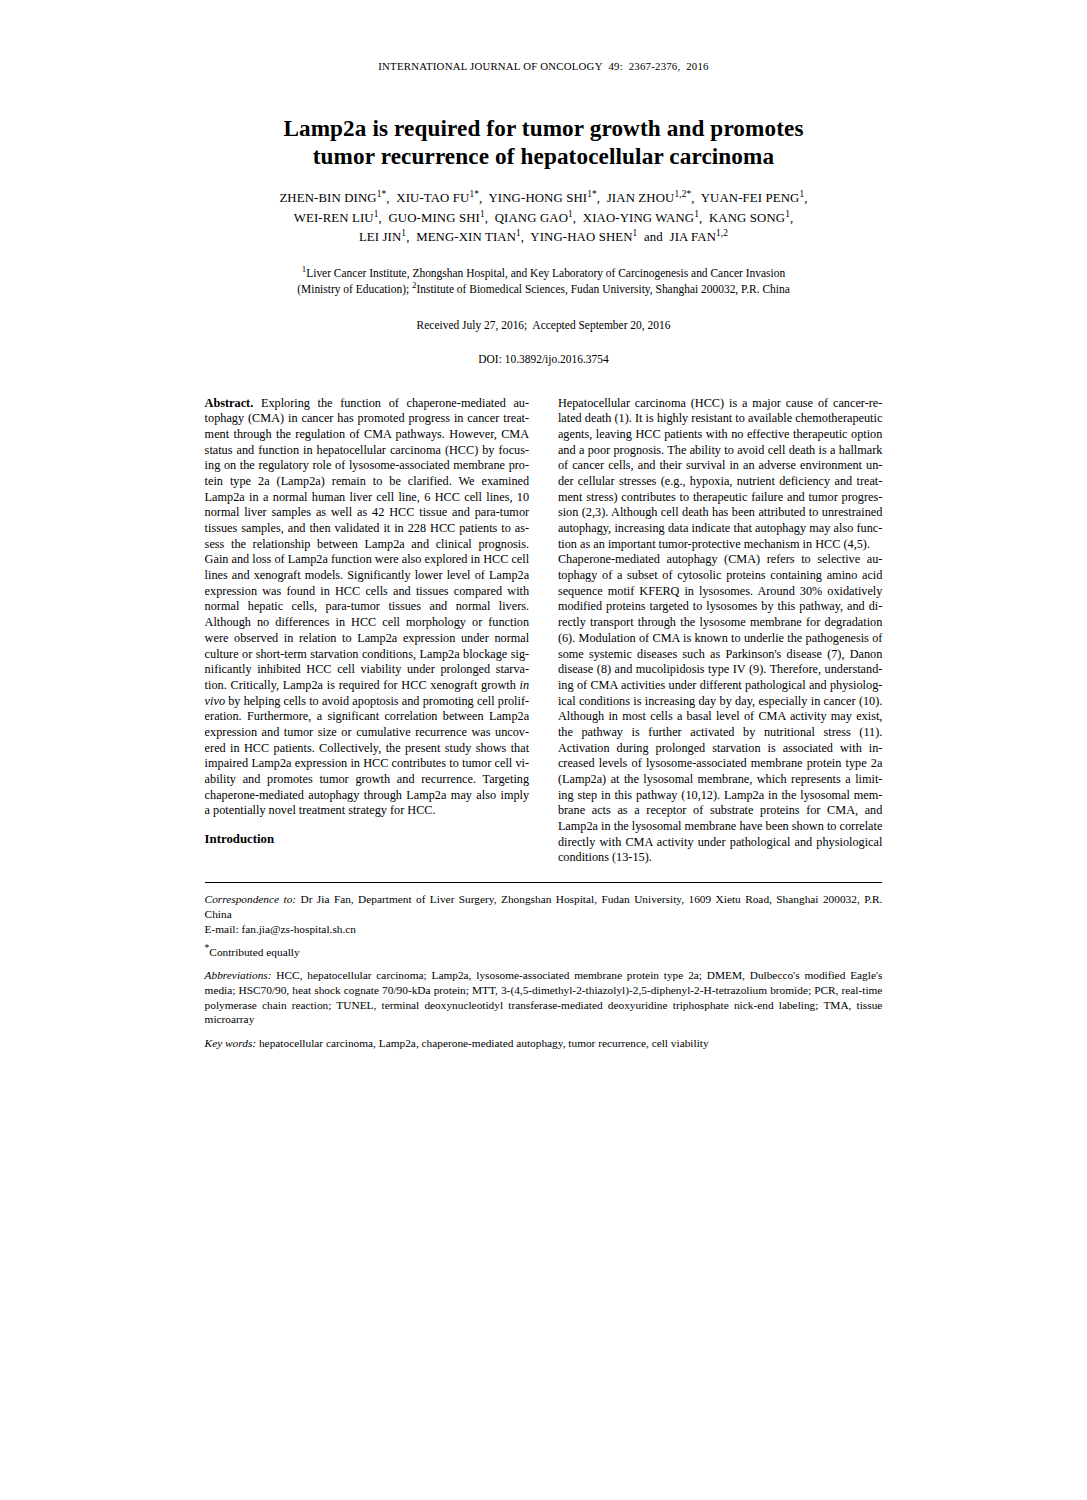INTERNATIONAL JOURNAL OF ONCOLOGY 49: 2367-2376, 2016
Lamp2a is required for tumor growth and promotes
tumor recurrence of hepatocellular carcinoma
ZHEN-BIN DING1*, XIU-TAO FU1*, YING-HONG SHI1*, JIAN ZHOU1,2*, YUAN-FEI PENG1,
WEI-REN LIU1, GUO-MING SHI1, QIANG GAO1, XIAO-YING WANG1, KANG SONG1,
LEI JIN1, MENG-XIN TIAN1, YING-HAO SHEN1 and JIA FAN1,2
1Liver Cancer Institute, Zhongshan Hospital, and Key Laboratory of Carcinogenesis and Cancer Invasion
(Ministry of Education); 2Institute of Biomedical Sciences, Fudan University, Shanghai 200032, P.R. China
Received July 27, 2016; Accepted September 20, 2016
DOI: 10.3892/ijo.2016.3754
Abstract. Exploring the function of chaperone-mediated autophagy (CMA) in cancer has promoted progress in cancer treatment through the regulation of CMA pathways. However, CMA status and function in hepatocellular carcinoma (HCC) by focusing on the regulatory role of lysosome-associated membrane protein type 2a (Lamp2a) remain to be clarified. We examined Lamp2a in a normal human liver cell line, 6 HCC cell lines, 10 normal liver samples as well as 42 HCC tissue and para-tumor tissues samples, and then validated it in 228 HCC patients to assess the relationship between Lamp2a and clinical prognosis. Gain and loss of Lamp2a function were also explored in HCC cell lines and xenograft models. Significantly lower level of Lamp2a expression was found in HCC cells and tissues compared with normal hepatic cells, para-tumor tissues and normal livers. Although no differences in HCC cell morphology or function were observed in relation to Lamp2a expression under normal culture or short-term starvation conditions, Lamp2a blockage significantly inhibited HCC cell viability under prolonged starvation. Critically, Lamp2a is required for HCC xenograft growth in vivo by helping cells to avoid apoptosis and promoting cell proliferation. Furthermore, a significant correlation between Lamp2a expression and tumor size or cumulative recurrence was uncovered in HCC patients. Collectively, the present study shows that impaired Lamp2a expression in HCC contributes to tumor cell viability and promotes tumor growth and recurrence. Targeting chaperone-mediated autophagy through Lamp2a may also imply a potentially novel treatment strategy for HCC.
Introduction
Hepatocellular carcinoma (HCC) is a major cause of cancer-related death (1). It is highly resistant to available chemotherapeutic agents, leaving HCC patients with no effective therapeutic option and a poor prognosis. The ability to avoid cell death is a hallmark of cancer cells, and their survival in an adverse environment under cellular stresses (e.g., hypoxia, nutrient deficiency and treatment stress) contributes to therapeutic failure and tumor progression (2,3). Although cell death has been attributed to unrestrained autophagy, increasing data indicate that autophagy may also function as an important tumor-protective mechanism in HCC (4,5).
Chaperone-mediated autophagy (CMA) refers to selective autophagy of a subset of cytosolic proteins containing amino acid sequence motif KFERQ in lysosomes. Around 30% oxidatively modified proteins targeted to lysosomes by this pathway, and directly transport through the lysosome membrane for degradation (6). Modulation of CMA is known to underlie the pathogenesis of some systemic diseases such as Parkinson's disease (7), Danon disease (8) and mucolipidosis type IV (9). Therefore, understanding of CMA activities under different pathological and physiological conditions is increasing day by day, especially in cancer (10). Although in most cells a basal level of CMA activity may exist, the pathway is further activated by nutritional stress (11). Activation during prolonged starvation is associated with increased levels of lysosome-associated membrane protein type 2a (Lamp2a) at the lysosomal membrane, which represents a limiting step in this pathway (10,12). Lamp2a in the lysosomal membrane acts as a receptor of substrate proteins for CMA, and Lamp2a in the lysosomal membrane have been shown to correlate directly with CMA activity under pathological and physiological conditions (13-15).
Correspondence to: Dr Jia Fan, Department of Liver Surgery, Zhongshan Hospital, Fudan University, 1609 Xietu Road, Shanghai 200032, P.R. China
E-mail: fan.jia@zs-hospital.sh.cn
*Contributed equally
Abbreviations: HCC, hepatocellular carcinoma; Lamp2a, lysosome-associated membrane protein type 2a; DMEM, Dulbecco's modified Eagle's media; HSC70/90, heat shock cognate 70/90-kDa protein; MTT, 3-(4,5-dimethyl-2-thiazolyl)-2,5-diphenyl-2-H-tetrazolium bromide; PCR, real-time polymerase chain reaction; TUNEL, terminal deoxynucleotidyl transferase-mediated deoxyuridine triphosphate nick-end labeling; TMA, tissue microarray
Key words: hepatocellular carcinoma, Lamp2a, chaperone-mediated autophagy, tumor recurrence, cell viability